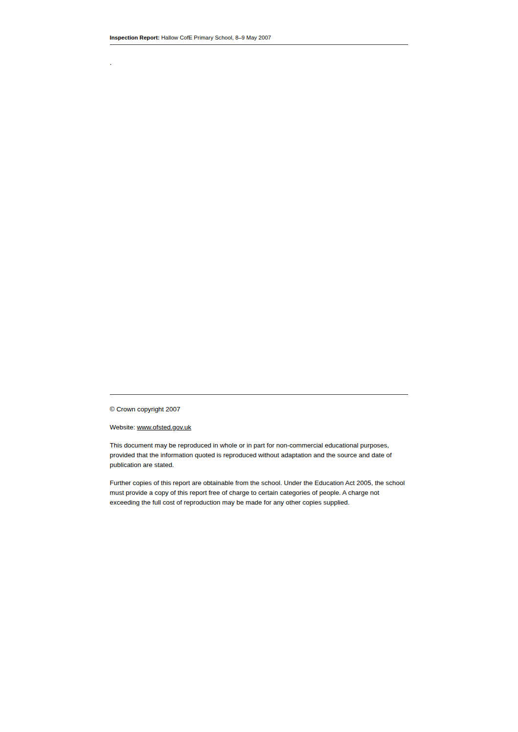Inspection Report: Hallow CofE Primary School, 8–9 May 2007
.
© Crown copyright 2007
Website: www.ofsted.gov.uk
This document may be reproduced in whole or in part for non-commercial educational purposes, provided that the information quoted is reproduced without adaptation and the source and date of publication are stated.
Further copies of this report are obtainable from the school. Under the Education Act 2005, the school must provide a copy of this report free of charge to certain categories of people. A charge not exceeding the full cost of reproduction may be made for any other copies supplied.